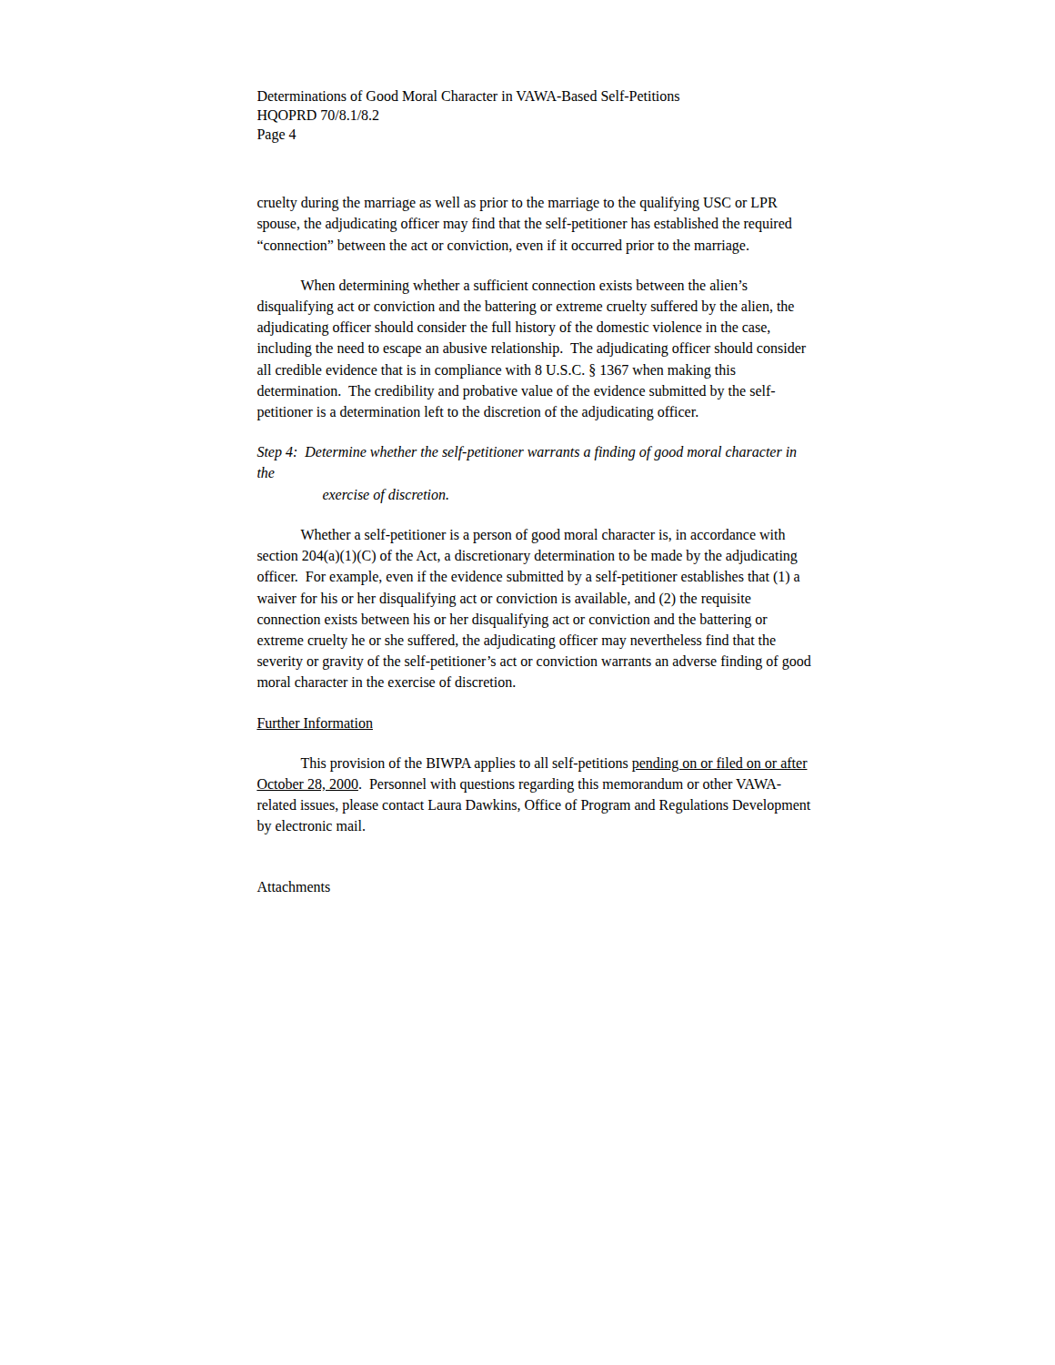Determinations of Good Moral Character in VAWA-Based Self-Petitions
HQOPRD 70/8.1/8.2
Page 4
cruelty during the marriage as well as prior to the marriage to the qualifying USC or LPR spouse, the adjudicating officer may find that the self-petitioner has established the required “connection” between the act or conviction, even if it occurred prior to the marriage.
When determining whether a sufficient connection exists between the alien’s disqualifying act or conviction and the battering or extreme cruelty suffered by the alien, the adjudicating officer should consider the full history of the domestic violence in the case, including the need to escape an abusive relationship. The adjudicating officer should consider all credible evidence that is in compliance with 8 U.S.C. § 1367 when making this determination. The credibility and probative value of the evidence submitted by the self-petitioner is a determination left to the discretion of the adjudicating officer.
Step 4: Determine whether the self-petitioner warrants a finding of good moral character in theexercise of discretion.
Whether a self-petitioner is a person of good moral character is, in accordance with section 204(a)(1)(C) of the Act, a discretionary determination to be made by the adjudicating officer. For example, even if the evidence submitted by a self-petitioner establishes that (1) a waiver for his or her disqualifying act or conviction is available, and (2) the requisite connection exists between his or her disqualifying act or conviction and the battering or extreme cruelty he or she suffered, the adjudicating officer may nevertheless find that the severity or gravity of the self-petitioner’s act or conviction warrants an adverse finding of good moral character in the exercise of discretion.
Further Information
This provision of the BIWPA applies to all self-petitions pending on or filed on or after October 28, 2000. Personnel with questions regarding this memorandum or other VAWA-related issues, please contact Laura Dawkins, Office of Program and Regulations Development by electronic mail.
Attachments